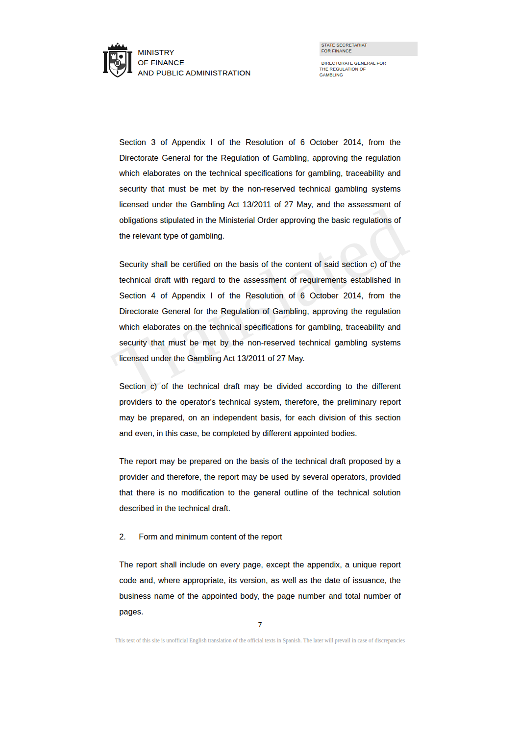Translated
MINISTRY
OF FINANCE
AND PUBLIC ADMINISTRATION
STATE SECRETARIAT
FOR FINANCE DIRECTORATE GENERAL FOR
THE REGULATION OF
GAMBLING
Section 3 of Appendix I of the Resolution of 6 October 2014, from the Directorate General for the Regulation of Gambling, approving the regulation which elaborates on the technical specifications for gambling, traceability and security that must be met by the non-reserved technical gambling systems licensed under the Gambling Act 13/2011 of 27 May, and the assessment of obligations stipulated in the Ministerial Order approving the basic regulations of the relevant type of gambling.
Security shall be certified on the basis of the content of said section c) of the technical draft with regard to the assessment of requirements established in Section 4 of Appendix I of the Resolution of 6 October 2014, from the Directorate General for the Regulation of Gambling, approving the regulation which elaborates on the technical specifications for gambling, traceability and security that must be met by the non-reserved technical gambling systems licensed under the Gambling Act 13/2011 of 27 May.
Section c) of the technical draft may be divided according to the different providers to the operator's technical system, therefore, the preliminary report may be prepared, on an independent basis, for each division of this section and even, in this case, be completed by different appointed bodies.
The report may be prepared on the basis of the technical draft proposed by a provider and therefore, the report may be used by several operators, provided that there is no modification to the general outline of the technical solution described in the technical draft.
2. Form and minimum content of the report
The report shall include on every page, except the appendix, a unique report code and, where appropriate, its version, as well as the date of issuance, the business name of the appointed body, the page number and total number of pages.
7
This text of this site is unofficial English translation of the official texts in Spanish. The later will prevail in case of discrepancies